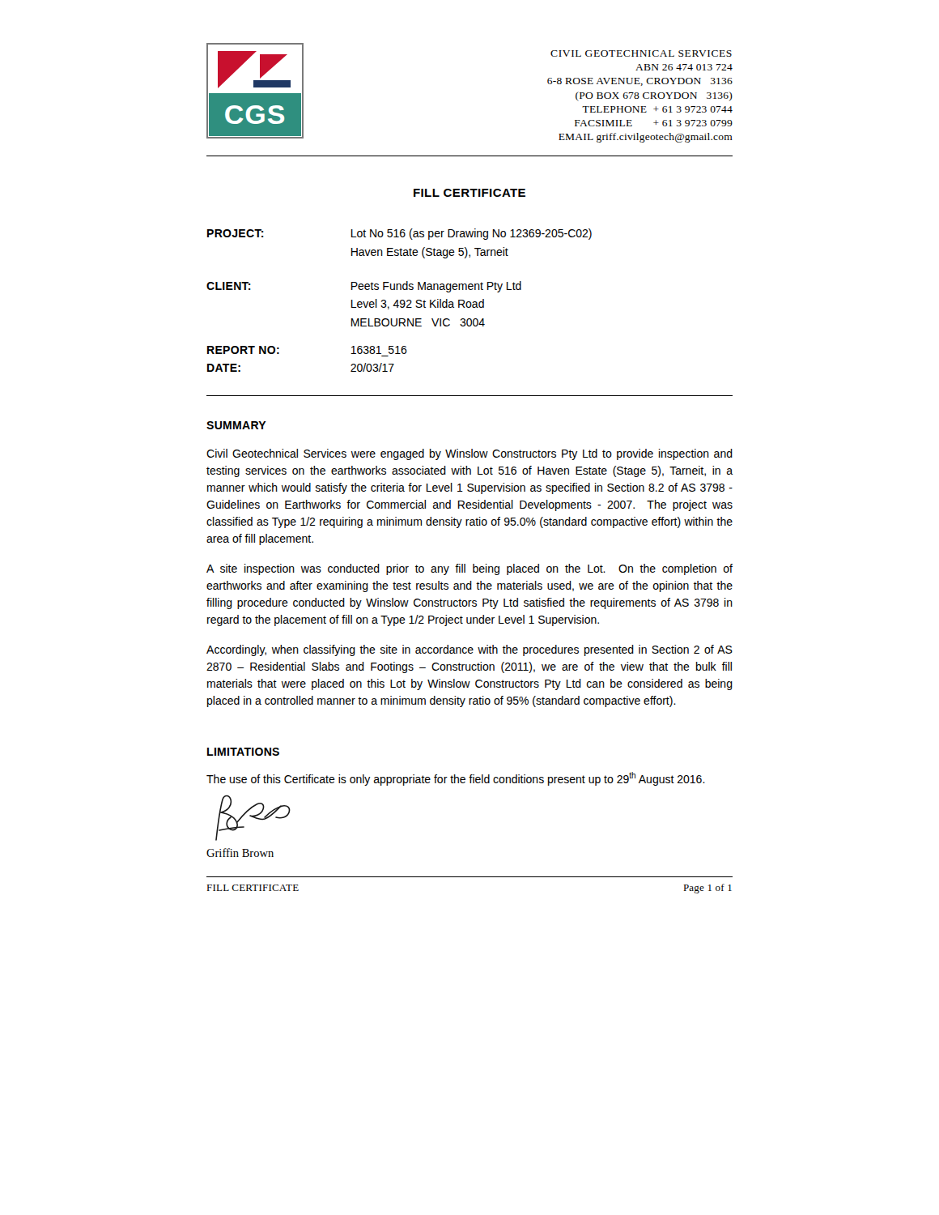CGS logo CGS
CIVIL GEOTECHNICAL SERVICES
ABN 26 474 013 724
6-8 ROSE AVENUE, CROYDON 3136
(PO BOX 678 CROYDON 3136)
TELEPHONE + 61 3 9723 0744
FACSIMILE + 61 3 9723 0799
EMAIL griff.civilgeotech@gmail.com
FILL CERTIFICATE
| PROJECT: | Lot No 516 (as per Drawing No 12369-205-C02) |
| | Haven Estate (Stage 5), Tarneit |
| CLIENT: | Peets Funds Management Pty Ltd |
| | Level 3, 492 St Kilda Road |
| | MELBOURNE VIC 3004 |
| REPORT NO: | 16381_516 |
| DATE: | 20/03/17 |
SUMMARY
Civil Geotechnical Services were engaged by Winslow Constructors Pty Ltd to provide inspection and testing services on the earthworks associated with Lot 516 of Haven Estate (Stage 5), Tarneit, in a manner which would satisfy the criteria for Level 1 Supervision as specified in Section 8.2 of AS 3798 - Guidelines on Earthworks for Commercial and Residential Developments - 2007. The project was classified as Type 1/2 requiring a minimum density ratio of 95.0% (standard compactive effort) within the area of fill placement.
A site inspection was conducted prior to any fill being placed on the Lot. On the completion of earthworks and after examining the test results and the materials used, we are of the opinion that the filling procedure conducted by Winslow Constructors Pty Ltd satisfied the requirements of AS 3798 in regard to the placement of fill on a Type 1/2 Project under Level 1 Supervision.
Accordingly, when classifying the site in accordance with the procedures presented in Section 2 of AS 2870 – Residential Slabs and Footings – Construction (2011), we are of the view that the bulk fill materials that were placed on this Lot by Winslow Constructors Pty Ltd can be considered as being placed in a controlled manner to a minimum density ratio of 95% (standard compactive effort).
LIMITATIONS
The use of this Certificate is only appropriate for the field conditions present up to 29th August 2016.
Signature
Griffin Brown
FILL CERTIFICATE Page 1 of 1